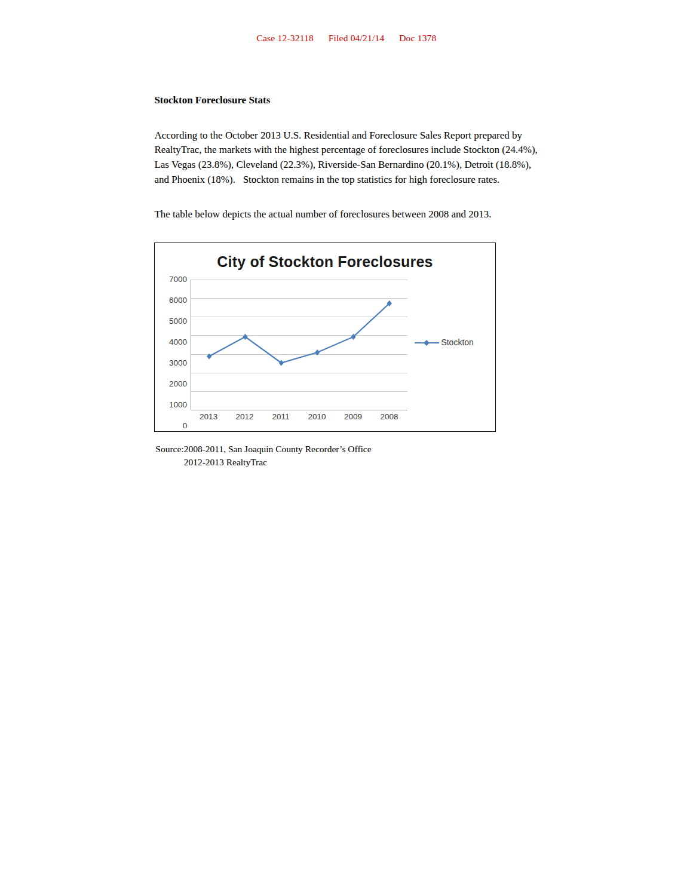Case 12-32118 Filed 04/21/14 Doc 1378
Stockton Foreclosure Stats
According to the October 2013 U.S. Residential and Foreclosure Sales Report prepared by RealtyTrac, the markets with the highest percentage of foreclosures include Stockton (24.4%), Las Vegas (23.8%), Cleveland (22.3%), Riverside-San Bernardino (20.1%), Detroit (18.8%), and Phoenix (18%). Stockton remains in the top statistics for high foreclosure rates.
The table below depicts the actual number of foreclosures between 2008 and 2013.
City of Stockton Foreclosures
7000
6000
5000
4000
3000
2000
1000
0
2013
2012
2011
2010
2009
2008
Stockton
| Source: | 2008-2011, San Joaquin County Recorder’s Office |
| | 2012-2013 RealtyTrac |